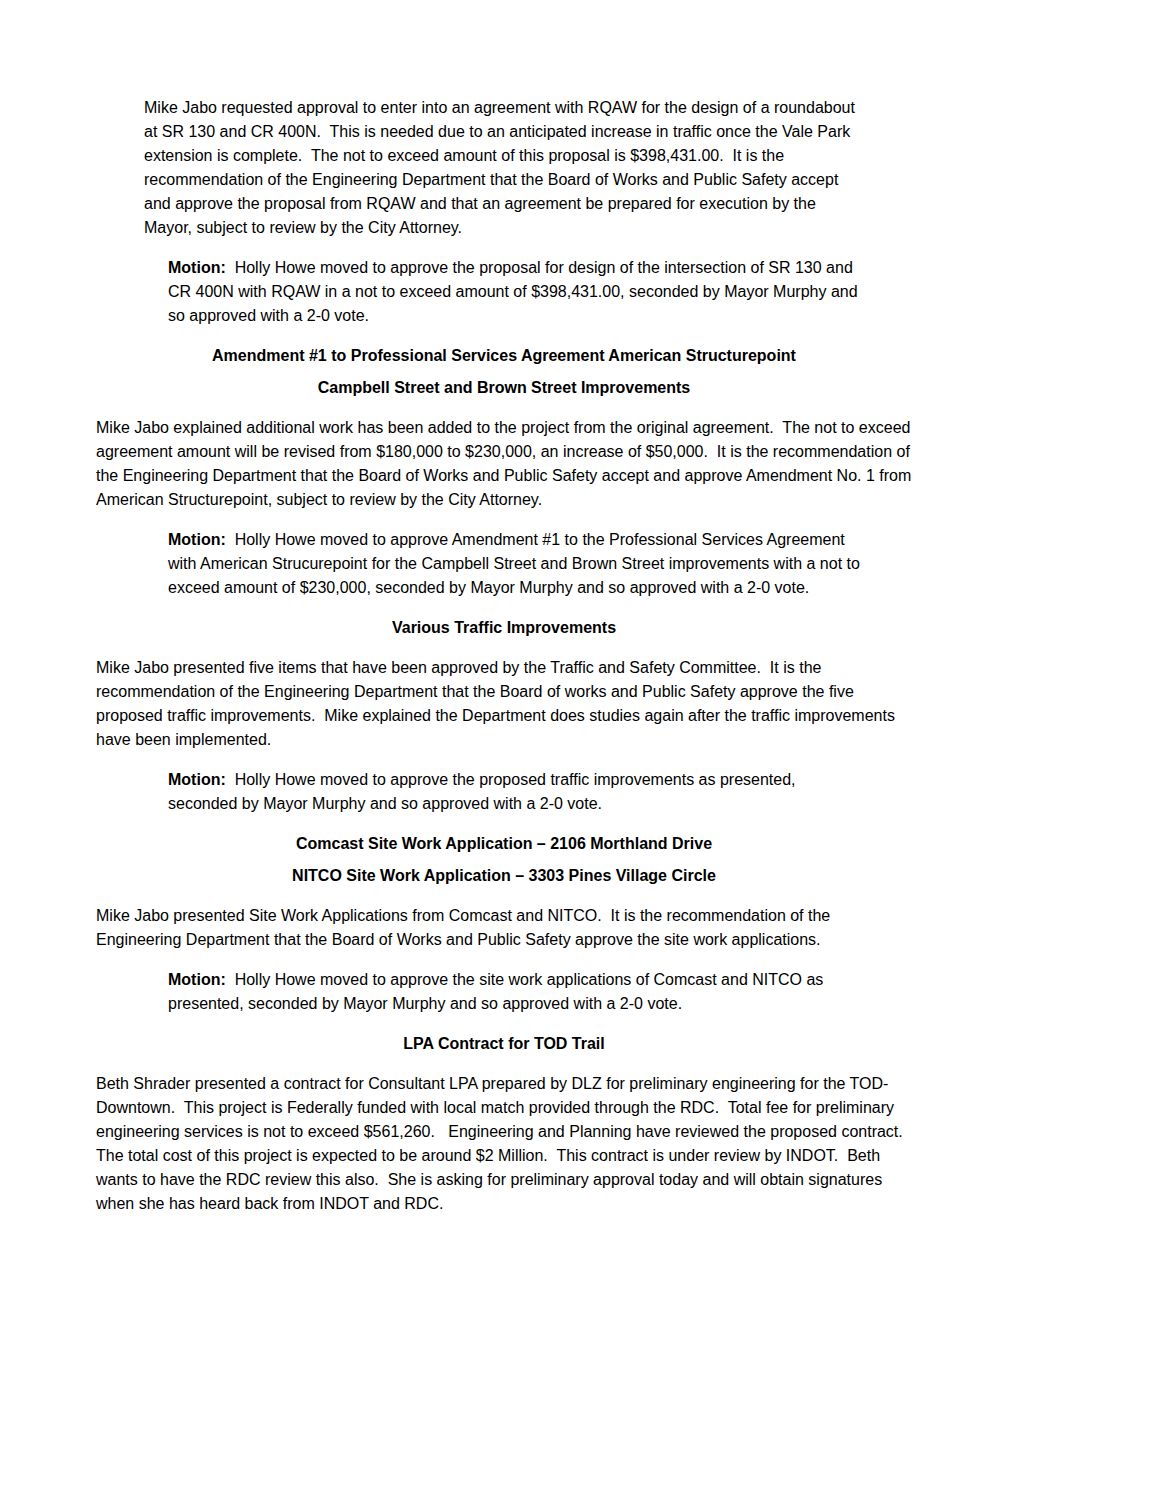Mike Jabo requested approval to enter into an agreement with RQAW for the design of a roundabout at SR 130 and CR 400N. This is needed due to an anticipated increase in traffic once the Vale Park extension is complete. The not to exceed amount of this proposal is $398,431.00. It is the recommendation of the Engineering Department that the Board of Works and Public Safety accept and approve the proposal from RQAW and that an agreement be prepared for execution by the Mayor, subject to review by the City Attorney.
Motion: Holly Howe moved to approve the proposal for design of the intersection of SR 130 and CR 400N with RQAW in a not to exceed amount of $398,431.00, seconded by Mayor Murphy and so approved with a 2-0 vote.
Amendment #1 to Professional Services Agreement American Structurepoint
Campbell Street and Brown Street Improvements
Mike Jabo explained additional work has been added to the project from the original agreement. The not to exceed agreement amount will be revised from $180,000 to $230,000, an increase of $50,000. It is the recommendation of the Engineering Department that the Board of Works and Public Safety accept and approve Amendment No. 1 from American Structurepoint, subject to review by the City Attorney.
Motion: Holly Howe moved to approve Amendment #1 to the Professional Services Agreement with American Strucurepoint for the Campbell Street and Brown Street improvements with a not to exceed amount of $230,000, seconded by Mayor Murphy and so approved with a 2-0 vote.
Various Traffic Improvements
Mike Jabo presented five items that have been approved by the Traffic and Safety Committee. It is the recommendation of the Engineering Department that the Board of works and Public Safety approve the five proposed traffic improvements. Mike explained the Department does studies again after the traffic improvements have been implemented.
Motion: Holly Howe moved to approve the proposed traffic improvements as presented, seconded by Mayor Murphy and so approved with a 2-0 vote.
Comcast Site Work Application – 2106 Morthland Drive
NITCO Site Work Application – 3303 Pines Village Circle
Mike Jabo presented Site Work Applications from Comcast and NITCO. It is the recommendation of the Engineering Department that the Board of Works and Public Safety approve the site work applications.
Motion: Holly Howe moved to approve the site work applications of Comcast and NITCO as presented, seconded by Mayor Murphy and so approved with a 2-0 vote.
LPA Contract for TOD Trail
Beth Shrader presented a contract for Consultant LPA prepared by DLZ for preliminary engineering for the TOD-Downtown. This project is Federally funded with local match provided through the RDC. Total fee for preliminary engineering services is not to exceed $561,260. Engineering and Planning have reviewed the proposed contract. The total cost of this project is expected to be around $2 Million. This contract is under review by INDOT. Beth wants to have the RDC review this also. She is asking for preliminary approval today and will obtain signatures when she has heard back from INDOT and RDC.